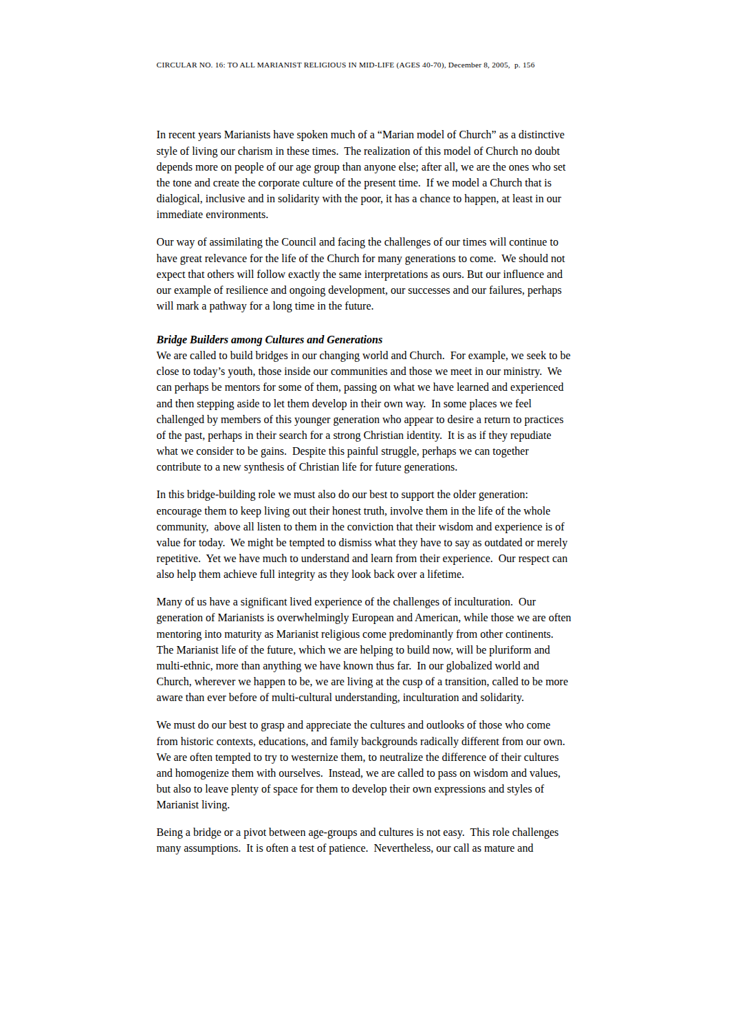CIRCULAR NO. 16: TO ALL MARIANIST RELIGIOUS IN MID-LIFE (AGES 40-70), December 8, 2005, p. 156
In recent years Marianists have spoken much of a “Marian model of Church” as a distinctive style of living our charism in these times. The realization of this model of Church no doubt depends more on people of our age group than anyone else; after all, we are the ones who set the tone and create the corporate culture of the present time. If we model a Church that is dialogical, inclusive and in solidarity with the poor, it has a chance to happen, at least in our immediate environments.
Our way of assimilating the Council and facing the challenges of our times will continue to have great relevance for the life of the Church for many generations to come. We should not expect that others will follow exactly the same interpretations as ours. But our influence and our example of resilience and ongoing development, our successes and our failures, perhaps will mark a pathway for a long time in the future.
Bridge Builders among Cultures and Generations
We are called to build bridges in our changing world and Church. For example, we seek to be close to today’s youth, those inside our communities and those we meet in our ministry. We can perhaps be mentors for some of them, passing on what we have learned and experienced and then stepping aside to let them develop in their own way. In some places we feel challenged by members of this younger generation who appear to desire a return to practices of the past, perhaps in their search for a strong Christian identity. It is as if they repudiate what we consider to be gains. Despite this painful struggle, perhaps we can together contribute to a new synthesis of Christian life for future generations.
In this bridge-building role we must also do our best to support the older generation: encourage them to keep living out their honest truth, involve them in the life of the whole community, above all listen to them in the conviction that their wisdom and experience is of value for today. We might be tempted to dismiss what they have to say as outdated or merely repetitive. Yet we have much to understand and learn from their experience. Our respect can also help them achieve full integrity as they look back over a lifetime.
Many of us have a significant lived experience of the challenges of inculturation. Our generation of Marianists is overwhelmingly European and American, while those we are often mentoring into maturity as Marianist religious come predominantly from other continents. The Marianist life of the future, which we are helping to build now, will be pluriform and multi-ethnic, more than anything we have known thus far. In our globalized world and Church, wherever we happen to be, we are living at the cusp of a transition, called to be more aware than ever before of multi-cultural understanding, inculturation and solidarity.
We must do our best to grasp and appreciate the cultures and outlooks of those who come from historic contexts, educations, and family backgrounds radically different from our own. We are often tempted to try to westernize them, to neutralize the difference of their cultures and homogenize them with ourselves. Instead, we are called to pass on wisdom and values, but also to leave plenty of space for them to develop their own expressions and styles of Marianist living.
Being a bridge or a pivot between age-groups and cultures is not easy. This role challenges many assumptions. It is often a test of patience. Nevertheless, our call as mature and